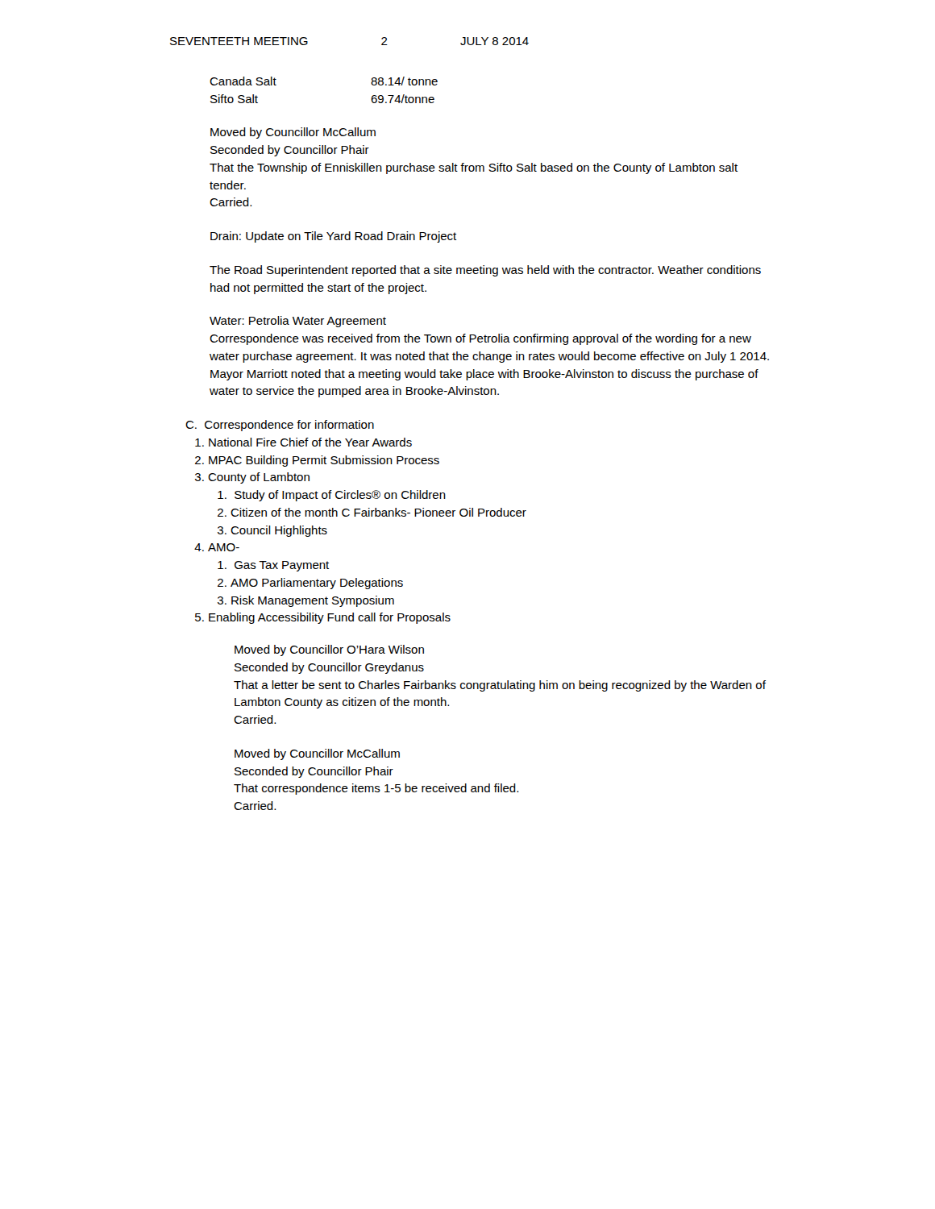SEVENTEETH MEETING 2 JULY 8 2014
| Canada Salt | 88.14/ tonne |
| Sifto Salt | 69.74/tonne |
Moved by Councillor McCallum
Seconded by Councillor Phair
That the Township of Enniskillen purchase salt from Sifto Salt based on the County of Lambton salt tender.
Carried.
Drain: Update on Tile Yard Road Drain Project
The Road Superintendent reported that a site meeting was held with the contractor. Weather conditions had not permitted the start of the project.
Water: Petrolia Water Agreement
Correspondence was received from the Town of Petrolia confirming approval of the wording for a new water purchase agreement. It was noted that the change in rates would become effective on July 1 2014.
Mayor Marriott noted that a meeting would take place with Brooke-Alvinston to discuss the purchase of water to service the pumped area in Brooke-Alvinston.
C. Correspondence for information
National Fire Chief of the Year Awards
MPAC Building Permit Submission Process
County of Lambton
Study of Impact of Circles® on Children
Citizen of the month C Fairbanks- Pioneer Oil Producer
Council Highlights
AMO-
Gas Tax Payment
AMO Parliamentary Delegations
Risk Management Symposium
Enabling Accessibility Fund call for Proposals
Moved by Councillor O’Hara Wilson
Seconded by Councillor Greydanus
That a letter be sent to Charles Fairbanks congratulating him on being recognized by the Warden of Lambton County as citizen of the month.
Carried.
Moved by Councillor McCallum
Seconded by Councillor Phair
That correspondence items 1-5 be received and filed.
Carried.